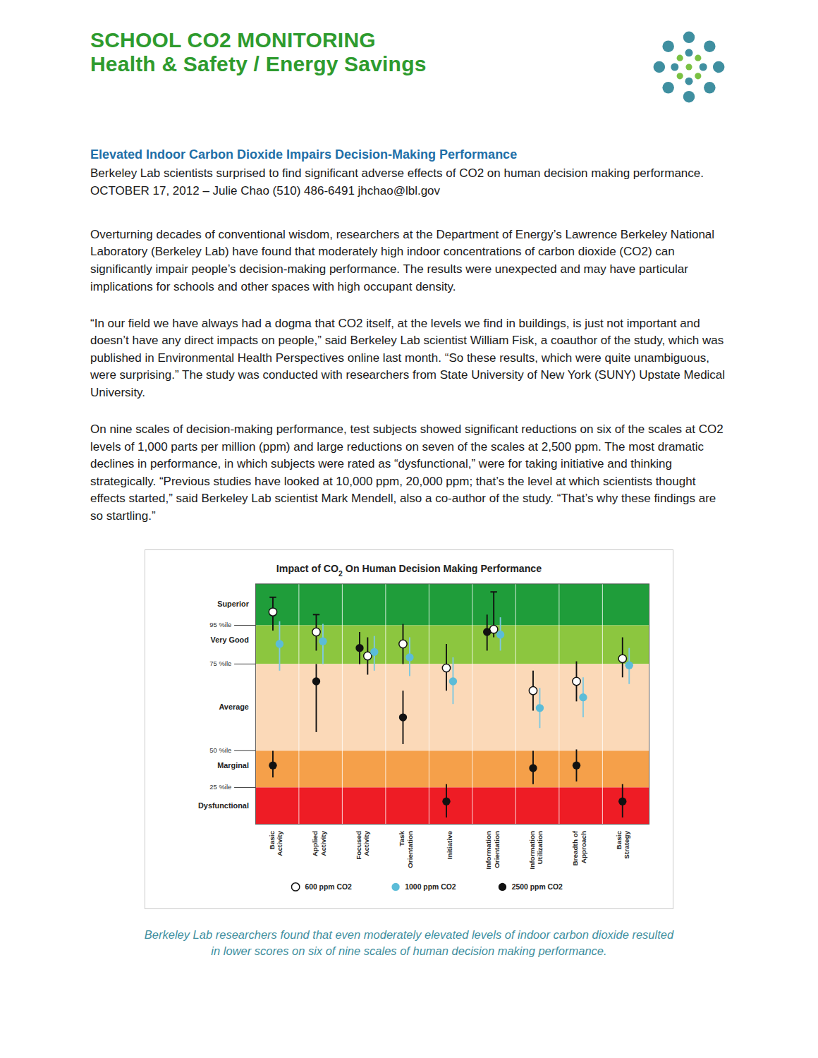SCHOOL CO2 MONITORING Health & Safety / Energy Savings
Elevated Indoor Carbon Dioxide Impairs Decision-Making Performance
Berkeley Lab scientists surprised to find significant adverse effects of CO2 on human decision making performance.
OCTOBER 17, 2012 – Julie Chao (510) 486-6491 jhchao@lbl.gov
Overturning decades of conventional wisdom, researchers at the Department of Energy’s Lawrence Berkeley National Laboratory (Berkeley Lab) have found that moderately high indoor concentrations of carbon dioxide (CO2) can significantly impair people’s decision-making performance. The results were unexpected and may have particular implications for schools and other spaces with high occupant density.
“In our field we have always had a dogma that CO2 itself, at the levels we find in buildings, is just not important and doesn’t have any direct impacts on people,” said Berkeley Lab scientist William Fisk, a coauthor of the study, which was published in Environmental Health Perspectives online last month. “So these results, which were quite unambiguous, were surprising.” The study was conducted with researchers from State University of New York (SUNY) Upstate Medical University.
On nine scales of decision-making performance, test subjects showed significant reductions on six of the scales at CO2 levels of 1,000 parts per million (ppm) and large reductions on seven of the scales at 2,500 ppm. The most dramatic declines in performance, in which subjects were rated as “dysfunctional,” were for taking initiative and thinking strategically. “Previous studies have looked at 10,000 ppm, 20,000 ppm; that’s the level at which scientists thought effects started,” said Berkeley Lab scientist Mark Mendell, also a co-author of the study. “That’s why these findings are so startling.”
Impact of CO2 On Human Decision Making Performance Chart showing decision-making performance scores across nine scales at 600, 1000 and 2500 ppm CO2. Performance bands from Dysfunctional to Superior. Impact of CO2 On Human Decision Making Performance Superior 95 %ile Very Good 75 %ile Average 50 %ile Marginal 25 %ile Dysfunctional Basic Activity Applied Activity Focused Activity Task Orientation Initiative Information Orientation Information Utilization Breadth of Approach Basic Strategy 600 ppm CO2 1000 ppm CO2 2500 ppm CO2
Berkeley Lab researchers found that even moderately elevated levels of indoor carbon dioxide resulted in lower scores on six of nine scales of human decision making performance.